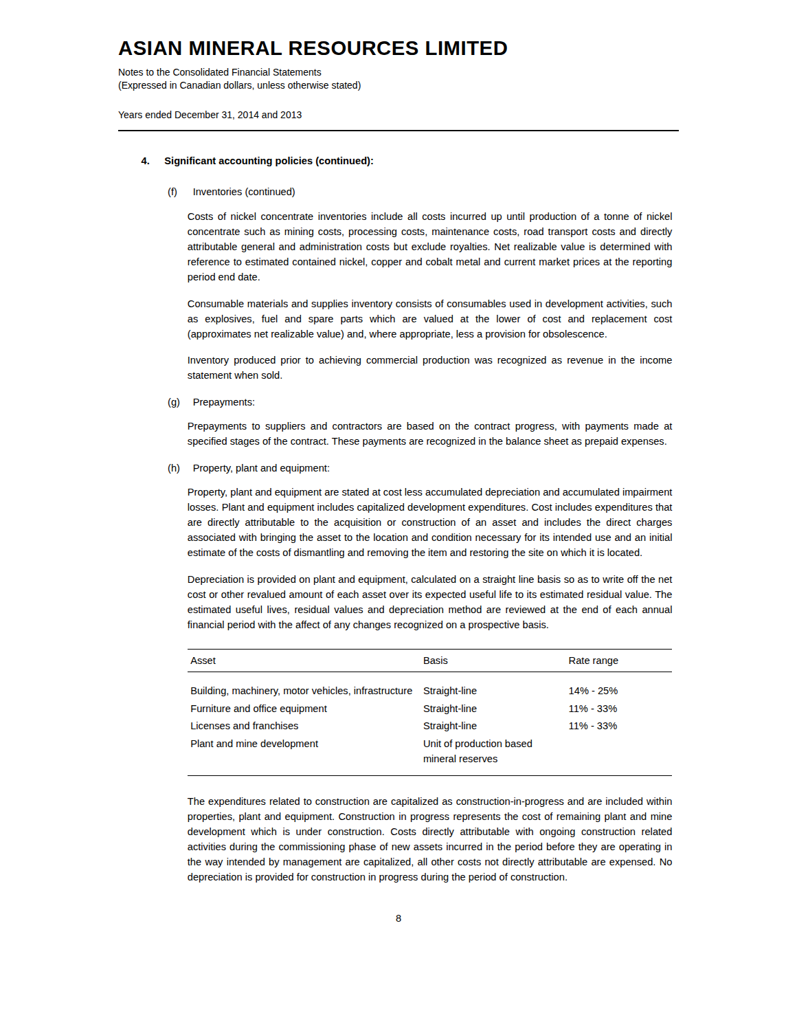ASIAN MINERAL RESOURCES LIMITED
Notes to the Consolidated Financial Statements
(Expressed in Canadian dollars, unless otherwise stated)
Years ended December 31, 2014 and 2013
4. Significant accounting policies (continued):
(f) Inventories (continued)
Costs of nickel concentrate inventories include all costs incurred up until production of a tonne of nickel concentrate such as mining costs, processing costs, maintenance costs, road transport costs and directly attributable general and administration costs but exclude royalties. Net realizable value is determined with reference to estimated contained nickel, copper and cobalt metal and current market prices at the reporting period end date.
Consumable materials and supplies inventory consists of consumables used in development activities, such as explosives, fuel and spare parts which are valued at the lower of cost and replacement cost (approximates net realizable value) and, where appropriate, less a provision for obsolescence.
Inventory produced prior to achieving commercial production was recognized as revenue in the income statement when sold.
(g) Prepayments:
Prepayments to suppliers and contractors are based on the contract progress, with payments made at specified stages of the contract. These payments are recognized in the balance sheet as prepaid expenses.
(h) Property, plant and equipment:
Property, plant and equipment are stated at cost less accumulated depreciation and accumulated impairment losses. Plant and equipment includes capitalized development expenditures. Cost includes expenditures that are directly attributable to the acquisition or construction of an asset and includes the direct charges associated with bringing the asset to the location and condition necessary for its intended use and an initial estimate of the costs of dismantling and removing the item and restoring the site on which it is located.
Depreciation is provided on plant and equipment, calculated on a straight line basis so as to write off the net cost or other revalued amount of each asset over its expected useful life to its estimated residual value. The estimated useful lives, residual values and depreciation method are reviewed at the end of each annual financial period with the affect of any changes recognized on a prospective basis.
| Asset | Basis | Rate range |
| --- | --- | --- |
| Building, machinery, motor vehicles, infrastructure | Straight-line | 14% - 25% |
| Furniture and office equipment | Straight-line | 11% - 33% |
| Licenses and franchises | Straight-line | 11% - 33% |
| Plant and mine development | Unit of production based mineral reserves | |
The expenditures related to construction are capitalized as construction-in-progress and are included within properties, plant and equipment. Construction in progress represents the cost of remaining plant and mine development which is under construction. Costs directly attributable with ongoing construction related activities during the commissioning phase of new assets incurred in the period before they are operating in the way intended by management are capitalized, all other costs not directly attributable are expensed. No depreciation is provided for construction in progress during the period of construction.
8